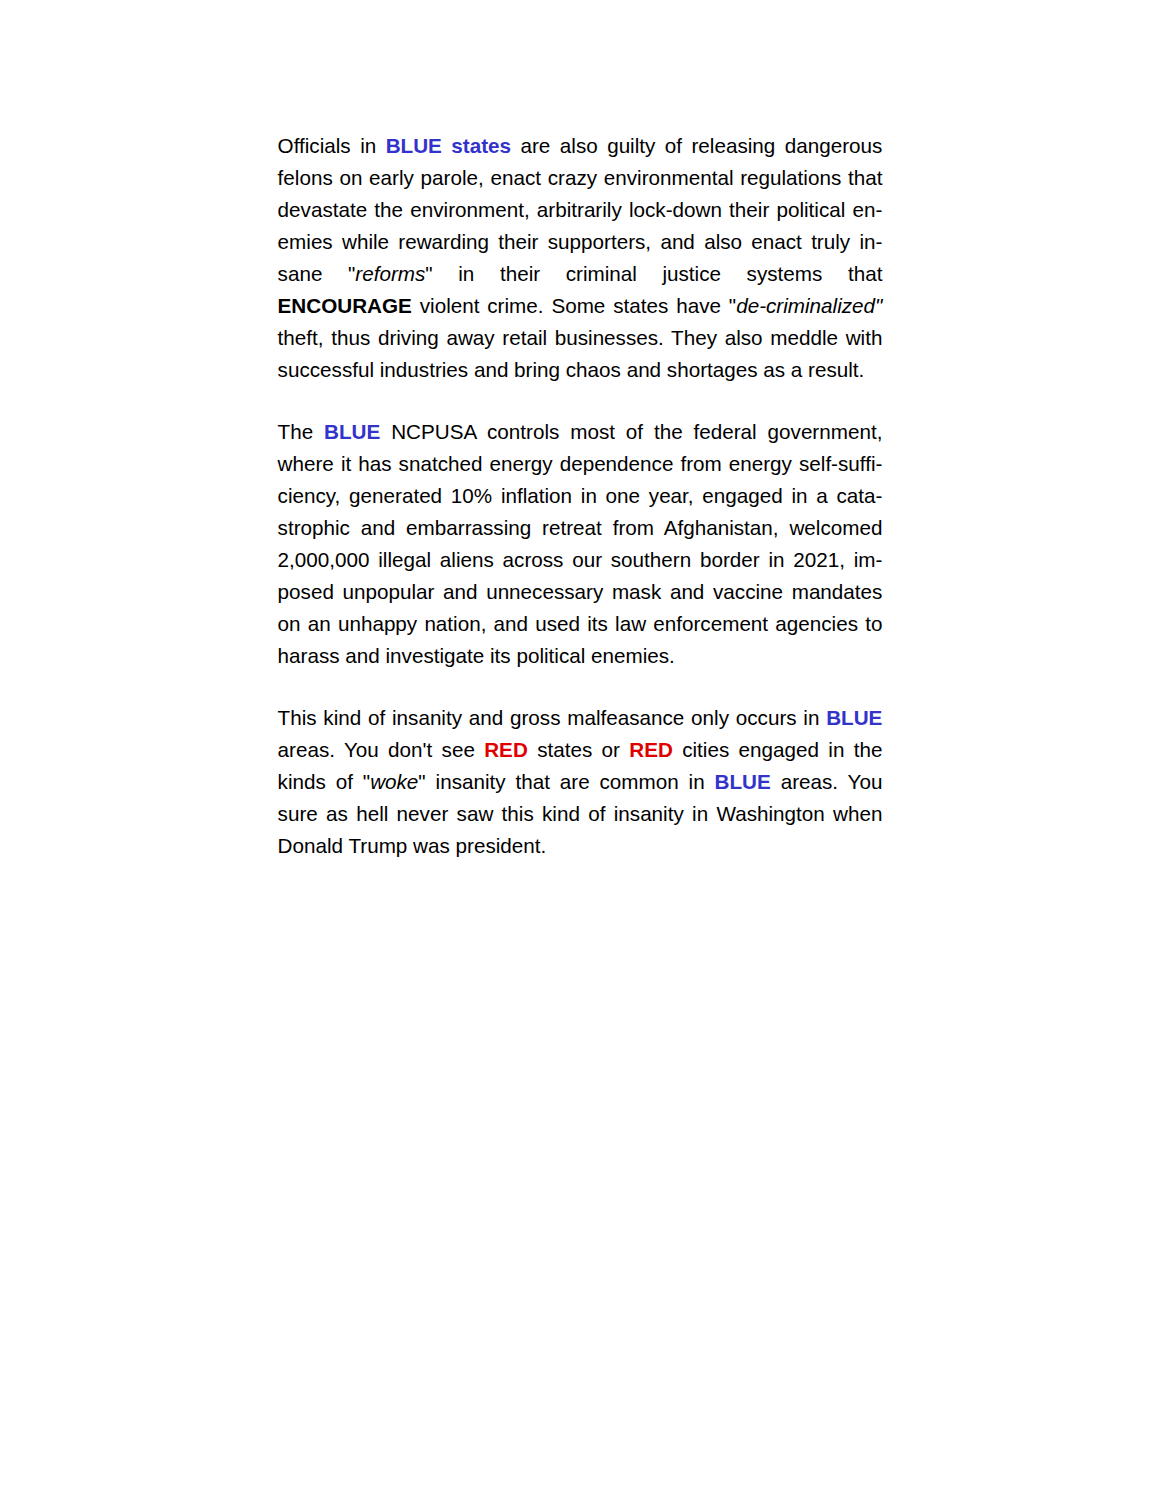Officials in BLUE states are also guilty of releasing dangerous felons on early parole, enact crazy environmental regulations that devastate the environment, arbitrarily lock-down their political enemies while rewarding their supporters, and also enact truly insane "reforms" in their criminal justice systems that ENCOURAGE violent crime. Some states have "de-criminalized" theft, thus driving away retail businesses. They also meddle with successful industries and bring chaos and shortages as a result.
The BLUE NCPUSA controls most of the federal government, where it has snatched energy dependence from energy self-sufficiency, generated 10% inflation in one year, engaged in a catastrophic and embarrassing retreat from Afghanistan, welcomed 2,000,000 illegal aliens across our southern border in 2021, imposed unpopular and unnecessary mask and vaccine mandates on an unhappy nation, and used its law enforcement agencies to harass and investigate its political enemies.
This kind of insanity and gross malfeasance only occurs in BLUE areas. You don't see RED states or RED cities engaged in the kinds of "woke" insanity that are common in BLUE areas. You sure as hell never saw this kind of insanity in Washington when Donald Trump was president.